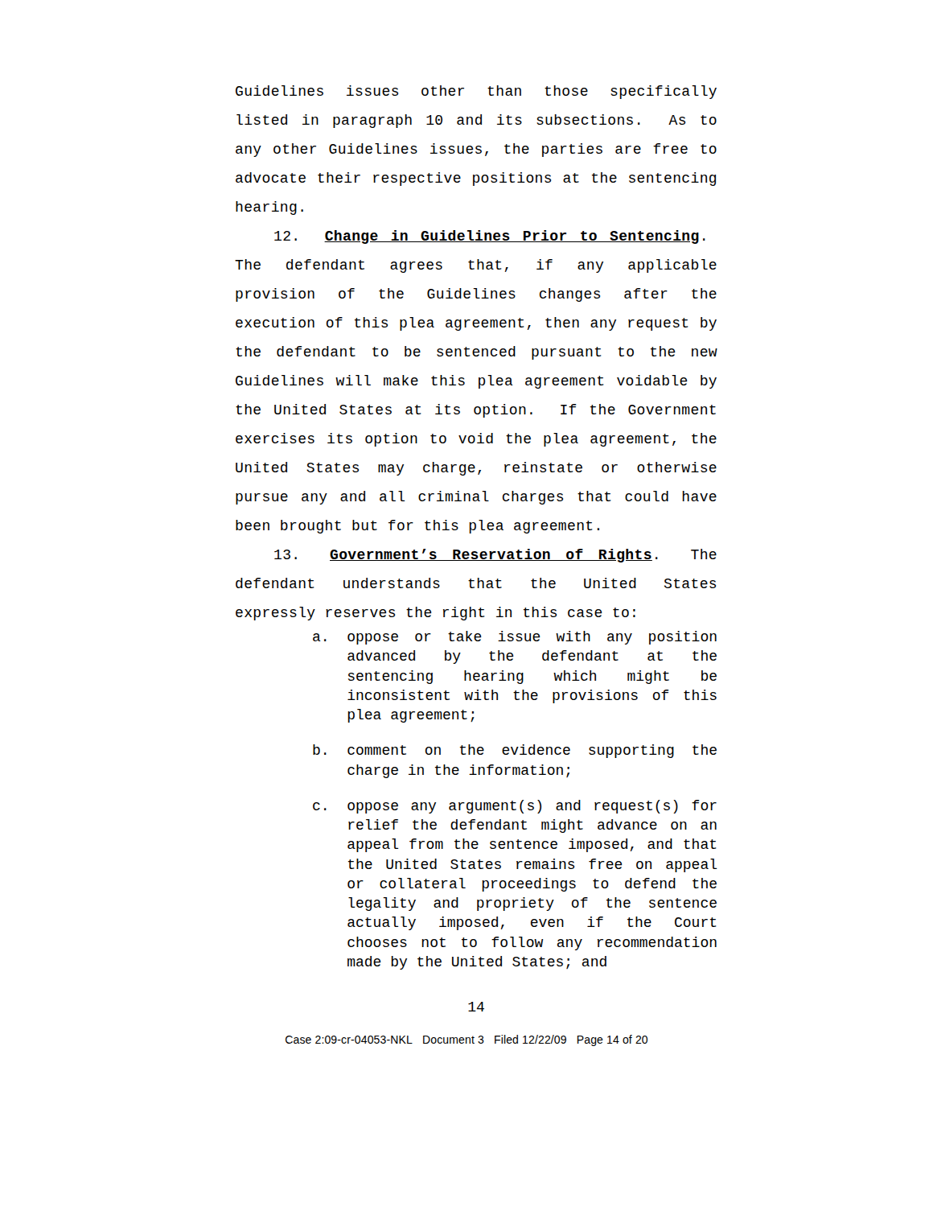Guidelines issues other than those specifically listed in paragraph 10 and its subsections. As to any other Guidelines issues, the parties are free to advocate their respective positions at the sentencing hearing.
12. Change in Guidelines Prior to Sentencing. The defendant agrees that, if any applicable provision of the Guidelines changes after the execution of this plea agreement, then any request by the defendant to be sentenced pursuant to the new Guidelines will make this plea agreement voidable by the United States at its option. If the Government exercises its option to void the plea agreement, the United States may charge, reinstate or otherwise pursue any and all criminal charges that could have been brought but for this plea agreement.
13. Government’s Reservation of Rights. The defendant understands that the United States expressly reserves the right in this case to:
a. oppose or take issue with any position advanced by the defendant at the sentencing hearing which might be inconsistent with the provisions of this plea agreement;
b. comment on the evidence supporting the charge in the information;
c. oppose any argument(s) and request(s) for relief the defendant might advance on an appeal from the sentence imposed, and that the United States remains free on appeal or collateral proceedings to defend the legality and propriety of the sentence actually imposed, even if the Court chooses not to follow any recommendation made by the United States; and
14
Case 2:09-cr-04053-NKL Document 3 Filed 12/22/09 Page 14 of 20